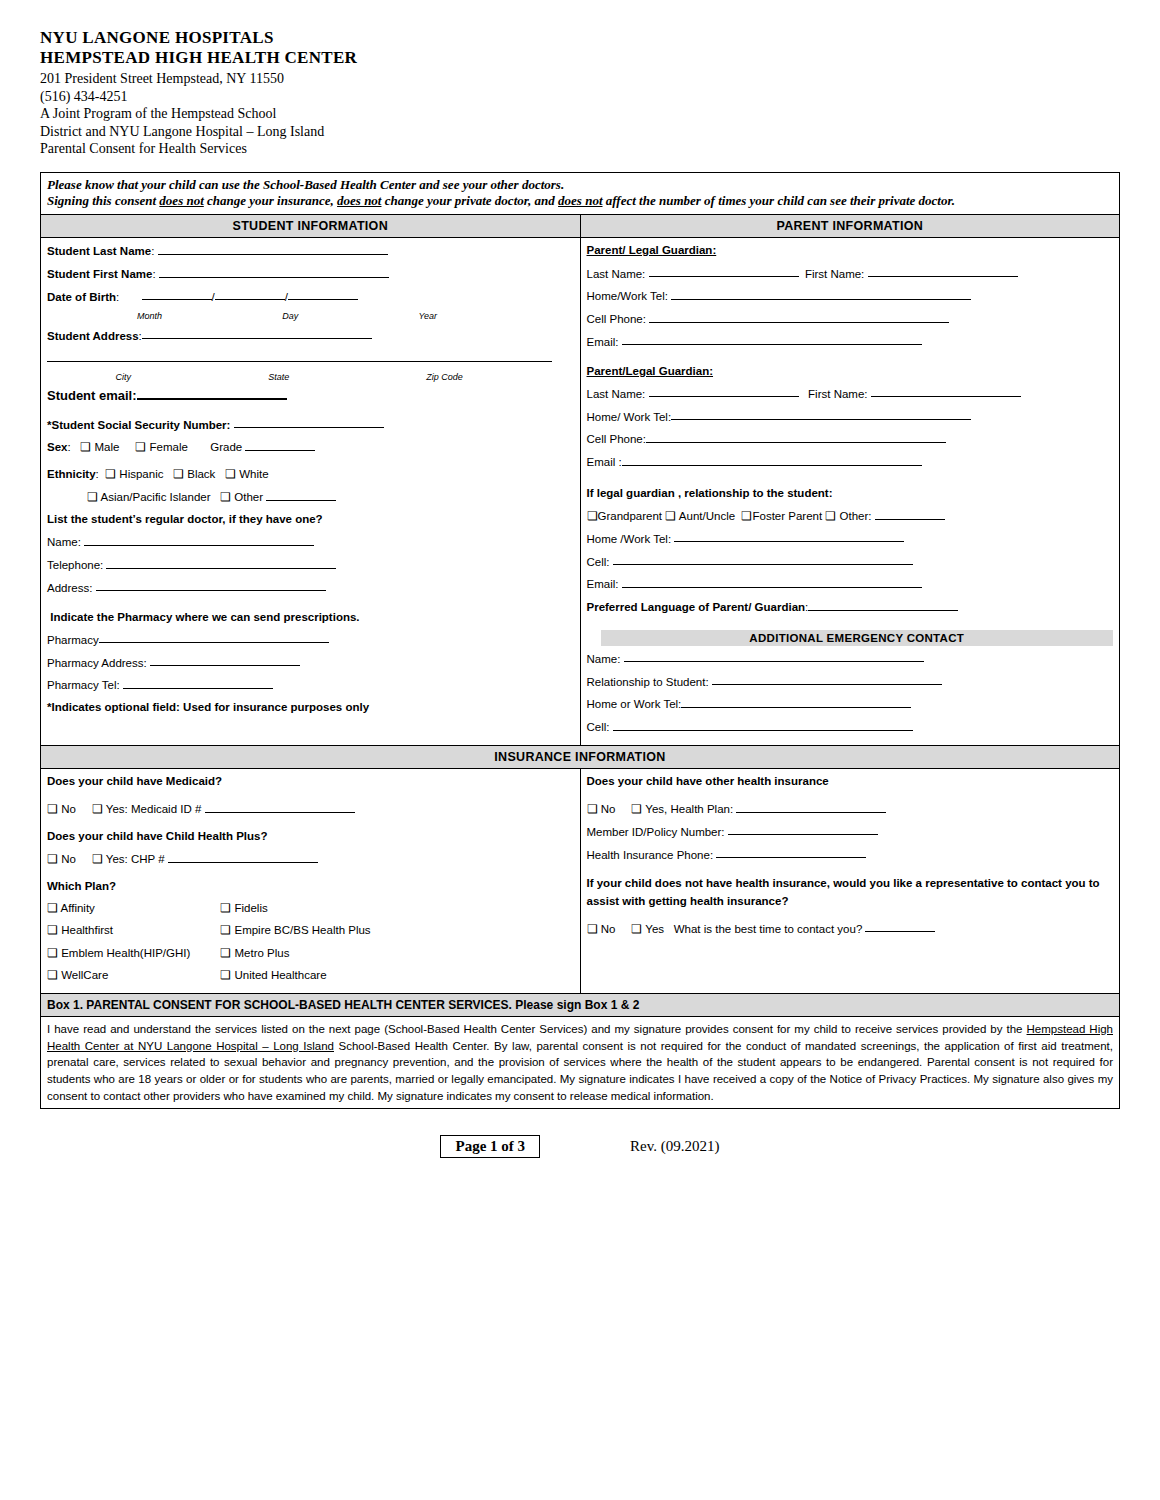NYU LANGONE HOSPITALS
HEMPSTEAD HIGH HEALTH CENTER
201 President Street Hempstead, NY 11550
(516) 434-4251
A Joint Program of the Hempstead School
District and NYU Langone Hospital – Long Island
Parental Consent for Health Services
| Please know that your child can use the School-Based Health Center and see your other doctors. Signing this consent does not change your insurance, does not change your private doctor, and does not affect the number of times your child can see their private doctor. |
| STUDENT INFORMATION | PARENT INFORMATION |
| Student Last Name : Student First Name : Date of Birth : / / Month Day Year Student Address : City State Zip Code Student email: * Student Social Security Number: Sex : ❑ Male ❑ Female Grade Ethnicity : ❑ Hispanic ❑ Black ❑ White ❑ Asian/Pacific Islander ❑ Other List the student’s regular doctor, if they have one? Name: Telephone: Address: Indicate the Pharmacy where we can send prescriptions. Pharmacy Pharmacy Address: Pharmacy Tel: * Indicates optional field: Used for insurance purposes only | Parent/ Legal Guardian: Last Name: First Name: Home/Work Tel: Cell Phone: Email: Parent/Legal Guardian: Last Name: First Name: Home/ Work Tel: Cell Phone: Email : If legal guardian , relationship to the student: ❑ Grandparent ❑ Aunt/Uncle ❑ Foster Parent ❑ Other: Home /Work Tel: Cell: Email: Preferred Language of Parent/ Guardian : ADDITIONAL EMERGENCY CONTACT Name: Relationship to Student: Home or Work Tel: Cell: |
| INSURANCE INFORMATION |
| Does your child have Medicaid? ❑ No ❑ Yes: Medicaid ID # Does your child have Child Health Plus? ❑ No ❑ Yes: CHP # Which Plan? ❑ Affinity ❑ Healthfirst ❑ Emblem Health(HIP/GHI) ❑ WellCare ❑ Fidelis ❑ Empire BC/BS Health Plus ❑ Metro Plus ❑ United Healthcare | Does your child have other health insurance ❑ No ❑ Yes, Health Plan: Member ID/Policy Number: Health Insurance Phone: If your child does not have health insurance, would you like a representative to contact you to assist with getting health insurance? ❑ No ❑ Yes What is the best time to contact you? |
| Box 1. PARENTAL CONSENT FOR SCHOOL-BASED HEALTH CENTER SERVICES. Please sign Box 1 & 2 |
| I have read and understand the services listed on the next page (School-Based Health Center Services) and my signature provides consent for my child to receive services provided by the Hempstead High Health Center at NYU Langone Hospital – Long Island School-Based Health Center. By law, parental consent is not required for the conduct of mandated screenings, the application of first aid treatment, prenatal care, services related to sexual behavior and pregnancy prevention, and the provision of services where the health of the student appears to be endangered. Parental consent is not required for students who are 18 years or older or for students who are parents, married or legally emancipated. My signature indicates I have received a copy of the Notice of Privacy Practices. My signature also gives my consent to contact other providers who have examined my child. My signature indicates my consent to release medical information. |
Page 1 of 3 Rev. (09.2021)